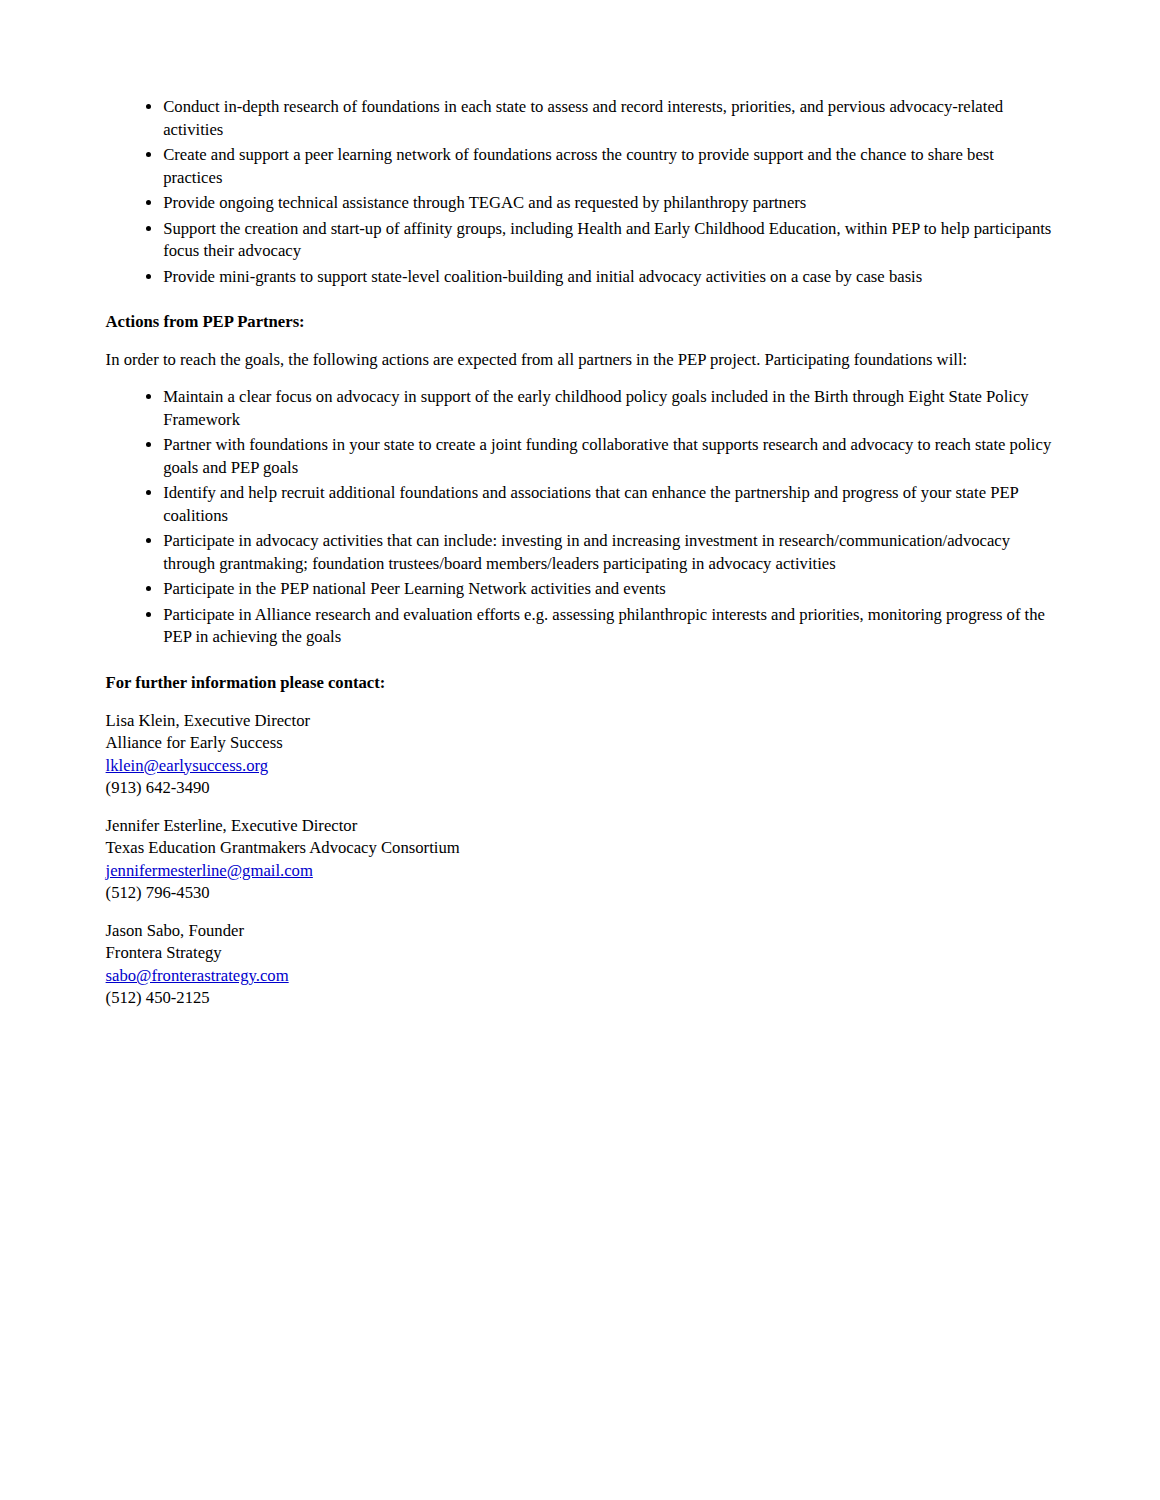Conduct in-depth research of foundations in each state to assess and record interests, priorities, and pervious advocacy-related activities
Create and support a peer learning network of foundations across the country to provide support and the chance to share best practices
Provide ongoing technical assistance through TEGAC and as requested by philanthropy partners
Support the creation and start-up of affinity groups, including Health and Early Childhood Education, within PEP to help participants focus their advocacy
Provide mini-grants to support state-level coalition-building and initial advocacy activities on a case by case basis
Actions from PEP Partners:
In order to reach the goals, the following actions are expected from all partners in the PEP project. Participating foundations will:
Maintain a clear focus on advocacy in support of the early childhood policy goals included in the Birth through Eight State Policy Framework
Partner with foundations in your state to create a joint funding collaborative that supports research and advocacy to reach state policy goals and PEP goals
Identify and help recruit additional foundations and associations that can enhance the partnership and progress of your state PEP coalitions
Participate in advocacy activities that can include: investing in and increasing investment in research/communication/advocacy through grantmaking; foundation trustees/board members/leaders participating in advocacy activities
Participate in the PEP national Peer Learning Network activities and events
Participate in Alliance research and evaluation efforts e.g. assessing philanthropic interests and priorities, monitoring progress of the PEP in achieving the goals
For further information please contact:
Lisa Klein, Executive Director
Alliance for Early Success
lklein@earlysuccess.org
(913) 642-3490
Jennifer Esterline, Executive Director
Texas Education Grantmakers Advocacy Consortium
jennifermesterline@gmail.com
(512) 796-4530
Jason Sabo, Founder
Frontera Strategy
sabo@fronterastrategy.com
(512) 450-2125